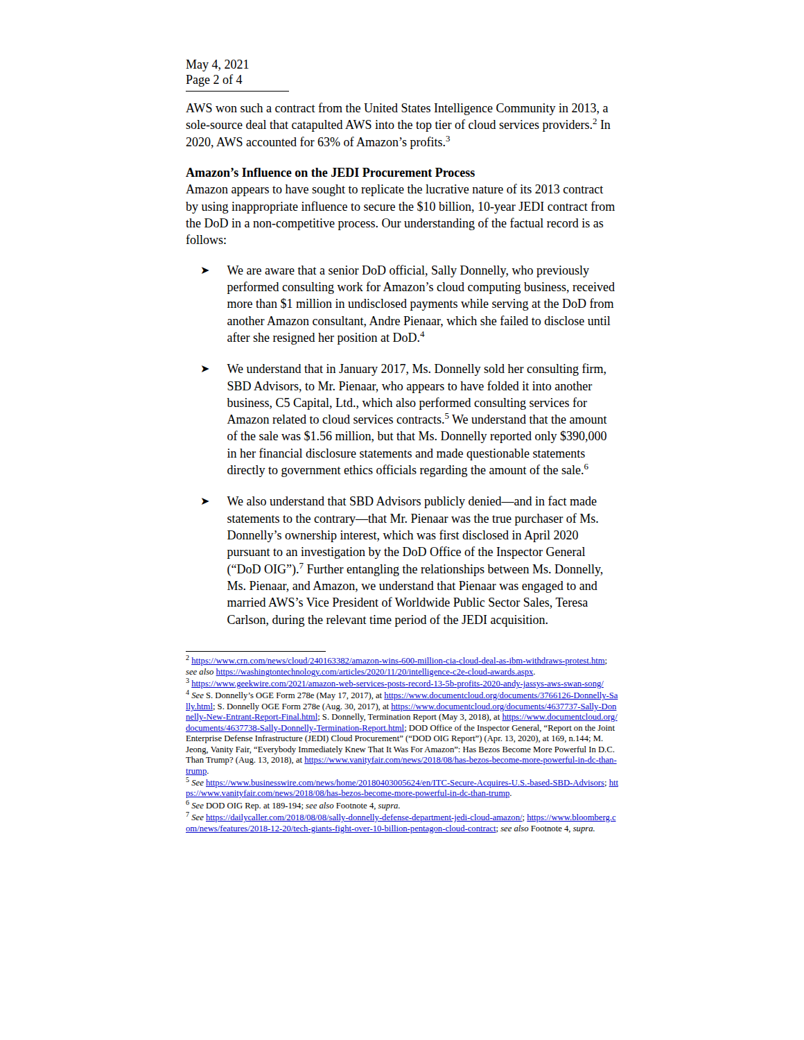May 4, 2021
Page 2 of 4
AWS won such a contract from the United States Intelligence Community in 2013, a sole-source deal that catapulted AWS into the top tier of cloud services providers.2 In 2020, AWS accounted for 63% of Amazon’s profits.3
Amazon’s Influence on the JEDI Procurement Process
Amazon appears to have sought to replicate the lucrative nature of its 2013 contract by using inappropriate influence to secure the $10 billion, 10-year JEDI contract from the DoD in a non-competitive process. Our understanding of the factual record is as follows:
We are aware that a senior DoD official, Sally Donnelly, who previously performed consulting work for Amazon’s cloud computing business, received more than $1 million in undisclosed payments while serving at the DoD from another Amazon consultant, Andre Pienaar, which she failed to disclose until after she resigned her position at DoD.4
We understand that in January 2017, Ms. Donnelly sold her consulting firm, SBD Advisors, to Mr. Pienaar, who appears to have folded it into another business, C5 Capital, Ltd., which also performed consulting services for Amazon related to cloud services contracts.5 We understand that the amount of the sale was $1.56 million, but that Ms. Donnelly reported only $390,000 in her financial disclosure statements and made questionable statements directly to government ethics officials regarding the amount of the sale.6
We also understand that SBD Advisors publicly denied—and in fact made statements to the contrary—that Mr. Pienaar was the true purchaser of Ms. Donnelly’s ownership interest, which was first disclosed in April 2020 pursuant to an investigation by the DoD Office of the Inspector General (“DoD OIG”).7 Further entangling the relationships between Ms. Donnelly, Ms. Pienaar, and Amazon, we understand that Pienaar was engaged to and married AWS’s Vice President of Worldwide Public Sector Sales, Teresa Carlson, during the relevant time period of the JEDI acquisition.
2 https://www.crn.com/news/cloud/240163382/amazon-wins-600-million-cia-cloud-deal-as-ibm-withdraws-protest.htm; see also https://washingtontechnology.com/articles/2020/11/20/intelligence-c2e-cloud-awards.aspx.
3 https://www.geekwire.com/2021/amazon-web-services-posts-record-13-5b-profits-2020-andy-jassys-aws-swan-song/
4 See S. Donnelly’s OGE Form 278e (May 17, 2017), at https://www.documentcloud.org/documents/3766126-Donnelly-Sally.html; S. Donnelly OGE Form 278e (Aug. 30, 2017), at https://www.documentcloud.org/documents/4637737-Sally-Donnelly-New-Entrant-Report-Final.html; S. Donnelly, Termination Report (May 3, 2018), at https://www.documentcloud.org/documents/4637738-Sally-Donnelly-Termination-Report.html; DOD Office of the Inspector General, “Report on the Joint Enterprise Defense Infrastructure (JEDI) Cloud Procurement” (“DOD OIG Report”) (Apr. 13, 2020), at 169, n.144; M. Jeong, Vanity Fair, “Everybody Immediately Knew That It Was For Amazon”: Has Bezos Become More Powerful In D.C. Than Trump? (Aug. 13, 2018), at https://www.vanityfair.com/news/2018/08/has-bezos-become-more-powerful-in-dc-than-trump.
5 See https://www.businesswire.com/news/home/20180403005624/en/ITC-Secure-Acquires-U.S.-based-SBD-Advisors; https://www.vanityfair.com/news/2018/08/has-bezos-become-more-powerful-in-dc-than-trump.
6 See DOD OIG Rep. at 189-194; see also Footnote 4, supra.
7 See https://dailycaller.com/2018/08/08/sally-donnelly-defense-department-jedi-cloud-amazon/; https://www.bloomberg.com/news/features/2018-12-20/tech-giants-fight-over-10-billion-pentagon-cloud-contract; see also Footnote 4, supra.